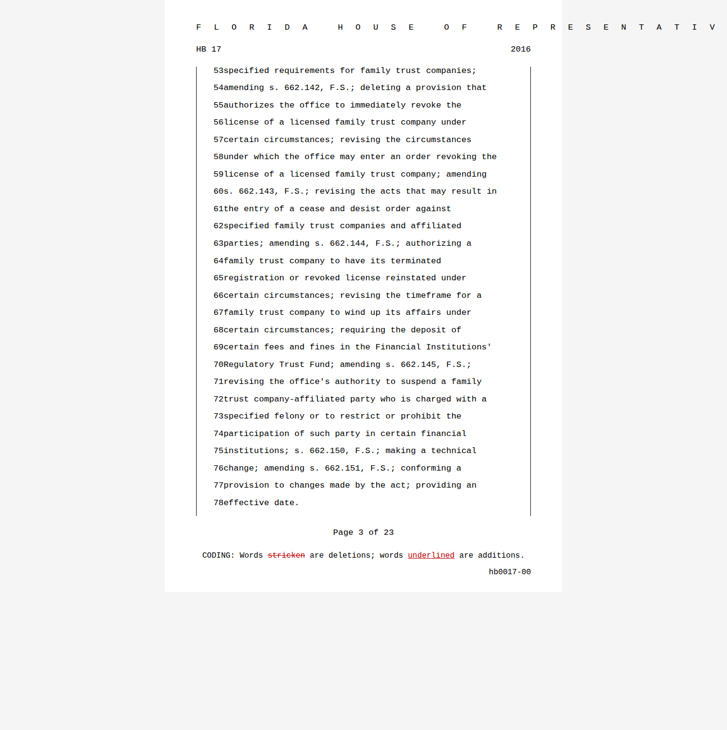F L O R I D A H O U S E O F R E P R E S E N T A T I V E S
HB 17 2016
| 53 | specified requirements for family trust companies; |
| 54 | amending s. 662.142, F.S.; deleting a provision that |
| 55 | authorizes the office to immediately revoke the |
| 56 | license of a licensed family trust company under |
| 57 | certain circumstances; revising the circumstances |
| 58 | under which the office may enter an order revoking the |
| 59 | license of a licensed family trust company; amending |
| 60 | s. 662.143, F.S.; revising the acts that may result in |
| 61 | the entry of a cease and desist order against |
| 62 | specified family trust companies and affiliated |
| 63 | parties; amending s. 662.144, F.S.; authorizing a |
| 64 | family trust company to have its terminated |
| 65 | registration or revoked license reinstated under |
| 66 | certain circumstances; revising the timeframe for a |
| 67 | family trust company to wind up its affairs under |
| 68 | certain circumstances; requiring the deposit of |
| 69 | certain fees and fines in the Financial Institutions' |
| 70 | Regulatory Trust Fund; amending s. 662.145, F.S.; |
| 71 | revising the office's authority to suspend a family |
| 72 | trust company-affiliated party who is charged with a |
| 73 | specified felony or to restrict or prohibit the |
| 74 | participation of such party in certain financial |
| 75 | institutions; s. 662.150, F.S.; making a technical |
| 76 | change; amending s. 662.151, F.S.; conforming a |
| 77 | provision to changes made by the act; providing an |
| 78 | effective date. |
Page 3 of 23
CODING: Words stricken are deletions; words underlined are additions.
hb0017-00